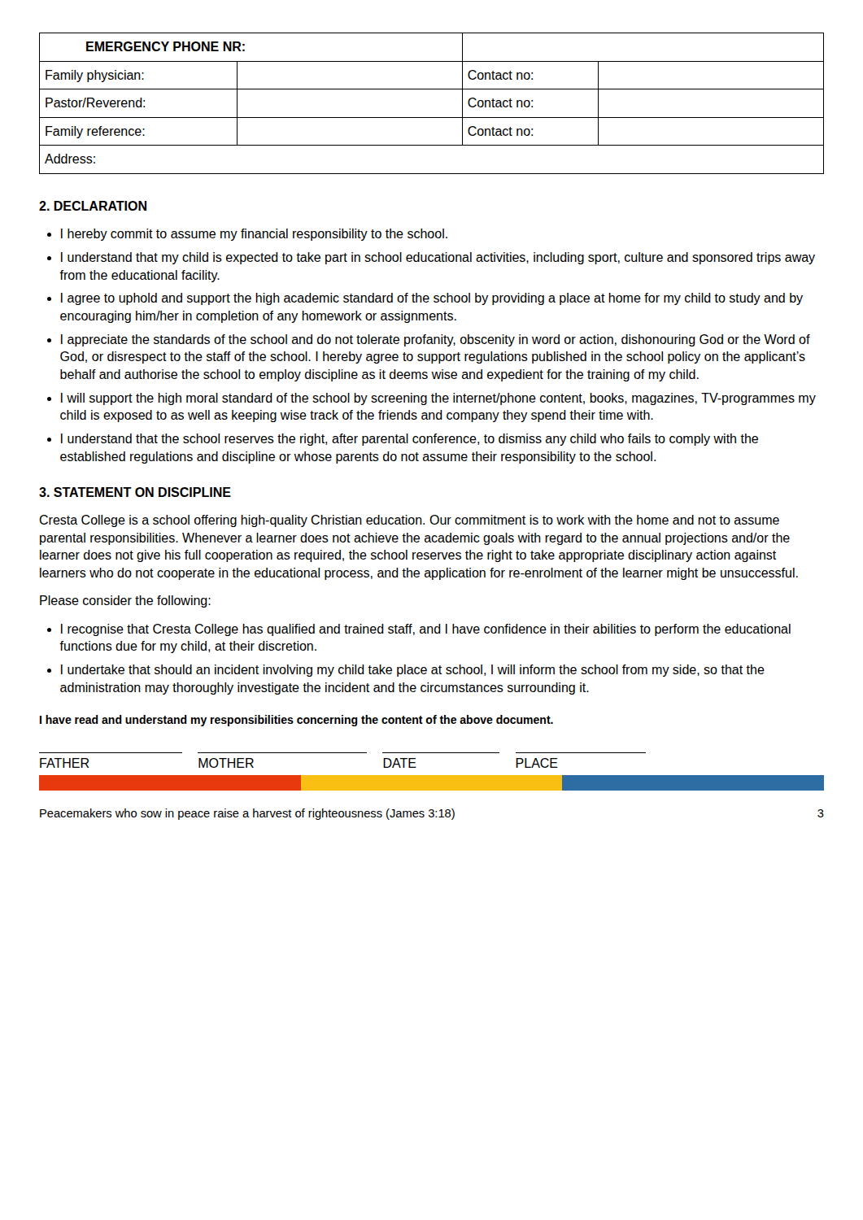| EMERGENCY PHONE NR: | |
| Family physician: | | Contact no: | |
| Pastor/Reverend: | | Contact no: | |
| Family reference: | | Contact no: | |
| Address: |
2. DECLARATION
I hereby commit to assume my financial responsibility to the school.
I understand that my child is expected to take part in school educational activities, including sport, culture and sponsored trips away from the educational facility.
I agree to uphold and support the high academic standard of the school by providing a place at home for my child to study and by encouraging him/her in completion of any homework or assignments.
I appreciate the standards of the school and do not tolerate profanity, obscenity in word or action, dishonouring God or the Word of God, or disrespect to the staff of the school. I hereby agree to support regulations published in the school policy on the applicant’s behalf and authorise the school to employ discipline as it deems wise and expedient for the training of my child.
I will support the high moral standard of the school by screening the internet/phone content, books, magazines, TV-programmes my child is exposed to as well as keeping wise track of the friends and company they spend their time with.
I understand that the school reserves the right, after parental conference, to dismiss any child who fails to comply with the established regulations and discipline or whose parents do not assume their responsibility to the school.
3. STATEMENT ON DISCIPLINE
Cresta College is a school offering high-quality Christian education. Our commitment is to work with the home and not to assume parental responsibilities. Whenever a learner does not achieve the academic goals with regard to the annual projections and/or the learner does not give his full cooperation as required, the school reserves the right to take appropriate disciplinary action against learners who do not cooperate in the educational process, and the application for re-enrolment of the learner might be unsuccessful.
Please consider the following:
I recognise that Cresta College has qualified and trained staff, and I have confidence in their abilities to perform the educational functions due for my child, at their discretion.
I undertake that should an incident involving my child take place at school, I will inform the school from my side, so that the administration may thoroughly investigate the incident and the circumstances surrounding it.
I have read and understand my responsibilities concerning the content of the above document.
FATHER
MOTHER
DATE
PLACE
Peacemakers who sow in peace raise a harvest of righteousness (James 3:18) 3